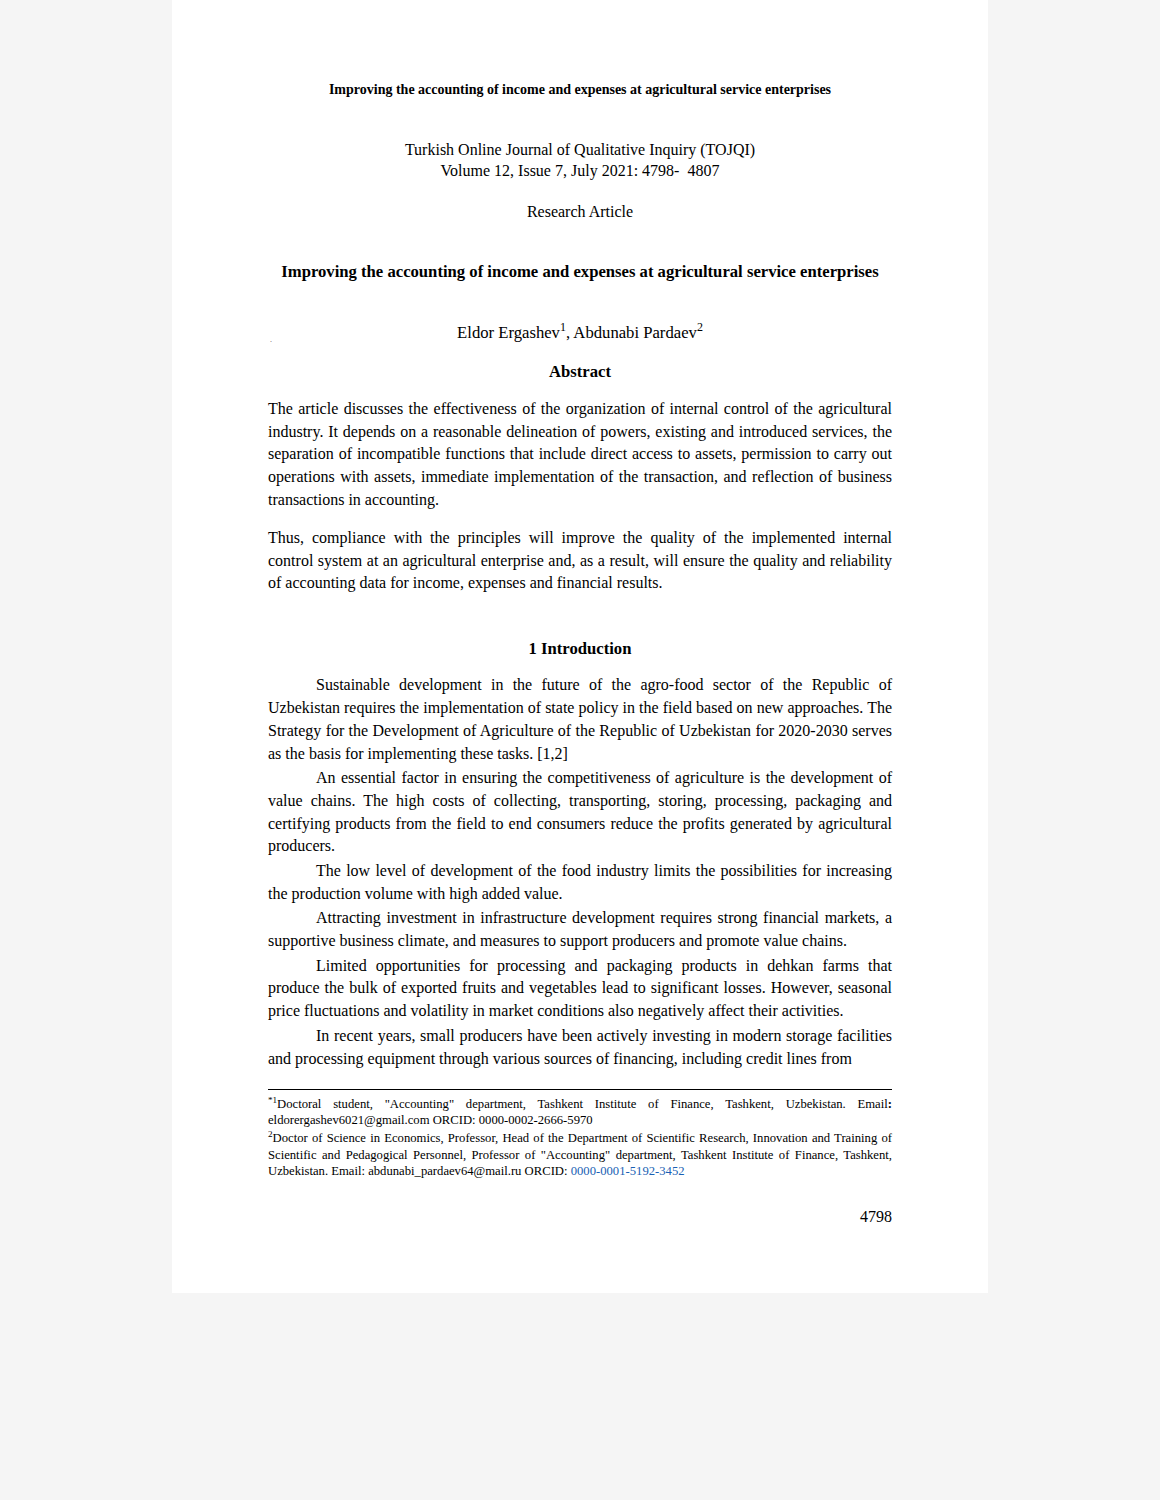Improving the accounting of income and expenses at agricultural service enterprises
Turkish Online Journal of Qualitative Inquiry (TOJQI) Volume 12, Issue 7, July 2021: 4798- 4807
Research Article
Improving the accounting of income and expenses at agricultural service enterprises
. Eldor Ergashev1, Abdunabi Pardaev2
Abstract
The article discusses the effectiveness of the organization of internal control of the agricultural industry. It depends on a reasonable delineation of powers, existing and introduced services, the separation of incompatible functions that include direct access to assets, permission to carry out operations with assets, immediate implementation of the transaction, and reflection of business transactions in accounting.
Thus, compliance with the principles will improve the quality of the implemented internal control system at an agricultural enterprise and, as a result, will ensure the quality and reliability of accounting data for income, expenses and financial results.
1 Introduction
Sustainable development in the future of the agro-food sector of the Republic of Uzbekistan requires the implementation of state policy in the field based on new approaches. The Strategy for the Development of Agriculture of the Republic of Uzbekistan for 2020-2030 serves as the basis for implementing these tasks. [1,2]
An essential factor in ensuring the competitiveness of agriculture is the development of value chains. The high costs of collecting, transporting, storing, processing, packaging and certifying products from the field to end consumers reduce the profits generated by agricultural producers.
The low level of development of the food industry limits the possibilities for increasing the production volume with high added value.
Attracting investment in infrastructure development requires strong financial markets, a supportive business climate, and measures to support producers and promote value chains.
Limited opportunities for processing and packaging products in dehkan farms that produce the bulk of exported fruits and vegetables lead to significant losses. However, seasonal price fluctuations and volatility in market conditions also negatively affect their activities.
In recent years, small producers have been actively investing in modern storage facilities and processing equipment through various sources of financing, including credit lines from
*1Doctoral student, "Accounting" department, Tashkent Institute of Finance, Tashkent, Uzbekistan. Email: eldorergashev6021@gmail.com ORCID: 0000-0002-2666-5970 2Doctor of Science in Economics, Professor, Head of the Department of Scientific Research, Innovation and Training of Scientific and Pedagogical Personnel, Professor of "Accounting" department, Tashkent Institute of Finance, Tashkent, Uzbekistan. Email: abdunabi_pardaev64@mail.ru ORCID: 0000-0001-5192-3452
4798